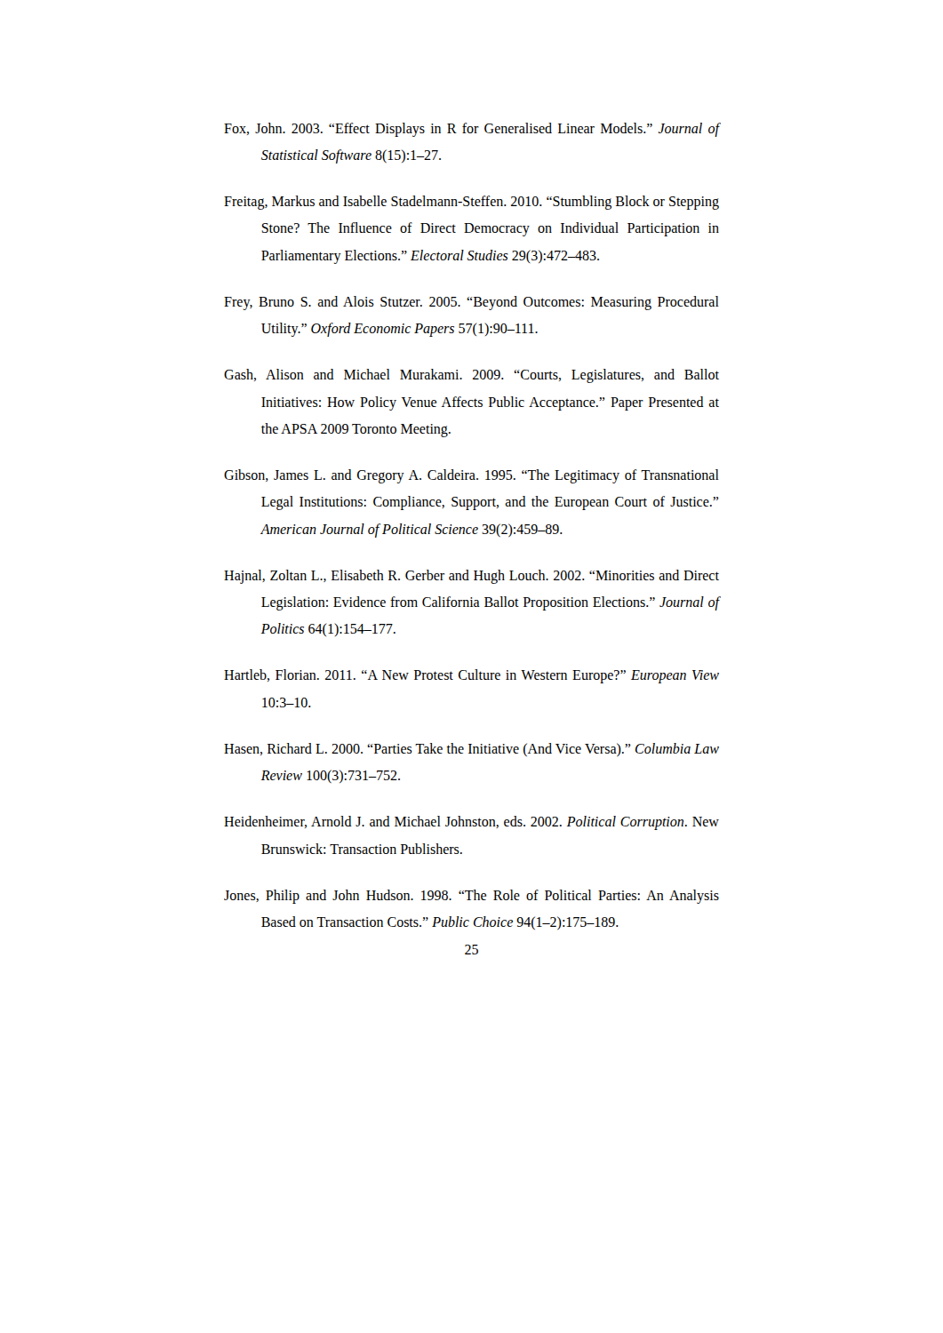Fox, John. 2003. “Effect Displays in R for Generalised Linear Models.” Journal of Statistical Software 8(15):1–27.
Freitag, Markus and Isabelle Stadelmann-Steffen. 2010. “Stumbling Block or Stepping Stone? The Influence of Direct Democracy on Individual Participation in Parliamentary Elections.” Electoral Studies 29(3):472–483.
Frey, Bruno S. and Alois Stutzer. 2005. “Beyond Outcomes: Measuring Procedural Utility.” Oxford Economic Papers 57(1):90–111.
Gash, Alison and Michael Murakami. 2009. “Courts, Legislatures, and Ballot Initiatives: How Policy Venue Affects Public Acceptance.” Paper Presented at the APSA 2009 Toronto Meeting.
Gibson, James L. and Gregory A. Caldeira. 1995. “The Legitimacy of Transnational Legal Institutions: Compliance, Support, and the European Court of Justice.” American Journal of Political Science 39(2):459–89.
Hajnal, Zoltan L., Elisabeth R. Gerber and Hugh Louch. 2002. “Minorities and Direct Legislation: Evidence from California Ballot Proposition Elections.” Journal of Politics 64(1):154–177.
Hartleb, Florian. 2011. “A New Protest Culture in Western Europe?” European View 10:3–10.
Hasen, Richard L. 2000. “Parties Take the Initiative (And Vice Versa).” Columbia Law Review 100(3):731–752.
Heidenheimer, Arnold J. and Michael Johnston, eds. 2002. Political Corruption. New Brunswick: Transaction Publishers.
Jones, Philip and John Hudson. 1998. “The Role of Political Parties: An Analysis Based on Transaction Costs.” Public Choice 94(1–2):175–189.
25